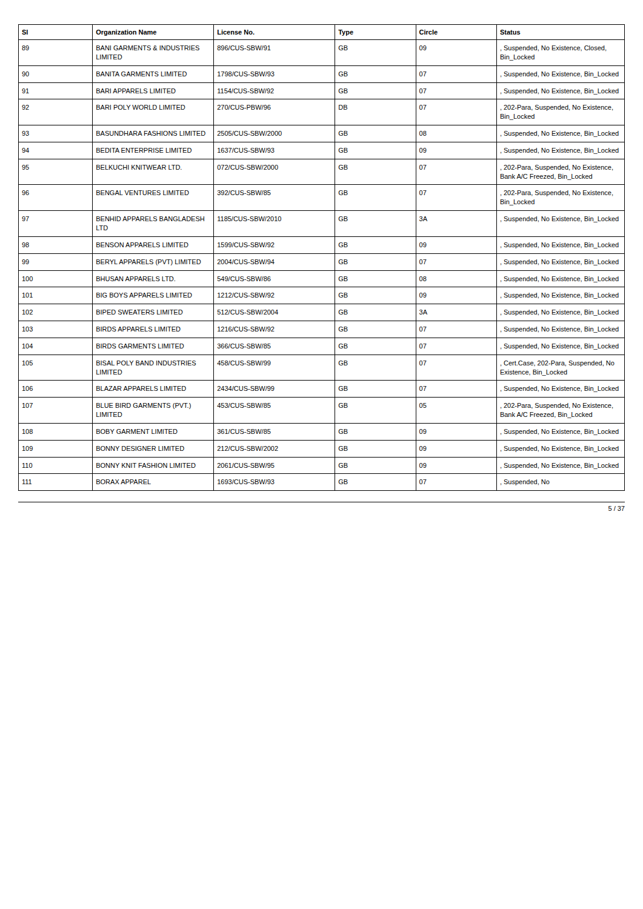| Sl | Organization Name | License No. | Type | Circle | Status |
| --- | --- | --- | --- | --- | --- |
| 89 | BANI GARMENTS & INDUSTRIES LIMITED | 896/CUS-SBW/91 | GB | 09 | , Suspended, No Existence, Closed, Bin_Locked |
| 90 | BANITA GARMENTS LIMITED | 1798/CUS-SBW/93 | GB | 07 | , Suspended, No Existence, Bin_Locked |
| 91 | BARI APPARELS LIMITED | 1154/CUS-SBW/92 | GB | 07 | , Suspended, No Existence, Bin_Locked |
| 92 | BARI POLY WORLD LIMITED | 270/CUS-PBW/96 | DB | 07 | , 202-Para, Suspended, No Existence, Bin_Locked |
| 93 | BASUNDHARA FASHIONS LIMITED | 2505/CUS-SBW/2000 | GB | 08 | , Suspended, No Existence, Bin_Locked |
| 94 | BEDITA ENTERPRISE LIMITED | 1637/CUS-SBW/93 | GB | 09 | , Suspended, No Existence, Bin_Locked |
| 95 | BELKUCHI KNITWEAR LTD. | 072/CUS-SBW/2000 | GB | 07 | , 202-Para, Suspended, No Existence, Bank A/C Freezed, Bin_Locked |
| 96 | BENGAL VENTURES LIMITED | 392/CUS-SBW/85 | GB | 07 | , 202-Para, Suspended, No Existence, Bin_Locked |
| 97 | BENHID APPARELS BANGLADESH LTD | 1185/CUS-SBW/2010 | GB | 3A | , Suspended, No Existence, Bin_Locked |
| 98 | BENSON APPARELS LIMITED | 1599/CUS-SBW/92 | GB | 09 | , Suspended, No Existence, Bin_Locked |
| 99 | BERYL APPARELS (PVT) LIMITED | 2004/CUS-SBW/94 | GB | 07 | , Suspended, No Existence, Bin_Locked |
| 100 | BHUSAN APPARELS LTD. | 549/CUS-SBW/86 | GB | 08 | , Suspended, No Existence, Bin_Locked |
| 101 | BIG BOYS APPARELS LIMITED | 1212/CUS-SBW/92 | GB | 09 | , Suspended, No Existence, Bin_Locked |
| 102 | BIPED SWEATERS LIMITED | 512/CUS-SBW/2004 | GB | 3A | , Suspended, No Existence, Bin_Locked |
| 103 | BIRDS APPARELS LIMITED | 1216/CUS-SBW/92 | GB | 07 | , Suspended, No Existence, Bin_Locked |
| 104 | BIRDS GARMENTS LIMITED | 366/CUS-SBW/85 | GB | 07 | , Suspended, No Existence, Bin_Locked |
| 105 | BISAL POLY BAND INDUSTRIES LIMITED | 458/CUS-SBW/99 | GB | 07 | , Cert.Case, 202-Para, Suspended, No Existence, Bin_Locked |
| 106 | BLAZAR APPARELS LIMITED | 2434/CUS-SBW/99 | GB | 07 | , Suspended, No Existence, Bin_Locked |
| 107 | BLUE BIRD GARMENTS (PVT.) LIMITED | 453/CUS-SBW/85 | GB | 05 | , 202-Para, Suspended, No Existence, Bank A/C Freezed, Bin_Locked |
| 108 | BOBY GARMENT LIMITED | 361/CUS-SBW/85 | GB | 09 | , Suspended, No Existence, Bin_Locked |
| 109 | BONNY DESIGNER LIMITED | 212/CUS-SBW/2002 | GB | 09 | , Suspended, No Existence, Bin_Locked |
| 110 | BONNY KNIT FASHION LIMITED | 2061/CUS-SBW/95 | GB | 09 | , Suspended, No Existence, Bin_Locked |
| 111 | BORAX APPAREL | 1693/CUS-SBW/93 | GB | 07 | , Suspended, No |
5 / 37